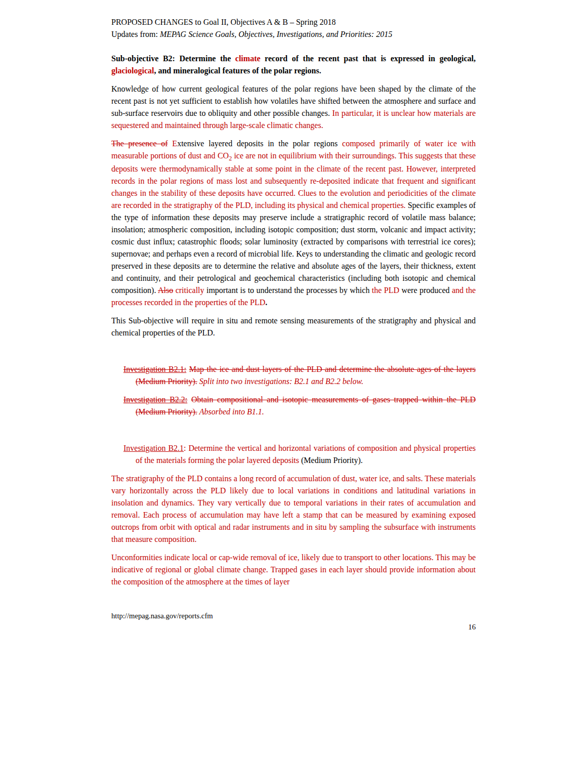PROPOSED CHANGES to Goal II, Objectives A & B – Spring 2018
Updates from: MEPAG Science Goals, Objectives, Investigations, and Priorities: 2015
Sub-objective B2: Determine the climate record of the recent past that is expressed in geological, glaciological, and mineralogical features of the polar regions.
Knowledge of how current geological features of the polar regions have been shaped by the climate of the recent past is not yet sufficient to establish how volatiles have shifted between the atmosphere and surface and sub-surface reservoirs due to obliquity and other possible changes. In particular, it is unclear how materials are sequestered and maintained through large-scale climatic changes.
The presence of Extensive layered deposits in the polar regions composed primarily of water ice with measurable portions of dust and CO2 ice are not in equilibrium with their surroundings. This suggests that these deposits were thermodynamically stable at some point in the climate of the recent past. However, interpreted records in the polar regions of mass lost and subsequently re-deposited indicate that frequent and significant changes in the stability of these deposits have occurred. Clues to the evolution and periodicities of the climate are recorded in the stratigraphy of the PLD, including its physical and chemical properties. Specific examples of the type of information these deposits may preserve include a stratigraphic record of volatile mass balance; insolation; atmospheric composition, including isotopic composition; dust storm, volcanic and impact activity; cosmic dust influx; catastrophic floods; solar luminosity (extracted by comparisons with terrestrial ice cores); supernovae; and perhaps even a record of microbial life. Keys to understanding the climatic and geologic record preserved in these deposits are to determine the relative and absolute ages of the layers, their thickness, extent and continuity, and their petrological and geochemical characteristics (including both isotopic and chemical composition). Also critically important is to understand the processes by which the PLD were produced and the processes recorded in the properties of the PLD.
This Sub-objective will require in situ and remote sensing measurements of the stratigraphy and physical and chemical properties of the PLD.
Investigation B2.1: Map the ice and dust layers of the PLD and determine the absolute ages of the layers (Medium Priority). Split into two investigations: B2.1 and B2.2 below.
Investigation B2.2: Obtain compositional and isotopic measurements of gases trapped within the PLD (Medium Priority). Absorbed into B1.1.
Investigation B2.1: Determine the vertical and horizontal variations of composition and physical properties of the materials forming the polar layered deposits (Medium Priority).
The stratigraphy of the PLD contains a long record of accumulation of dust, water ice, and salts. These materials vary horizontally across the PLD likely due to local variations in conditions and latitudinal variations in insolation and dynamics. They vary vertically due to temporal variations in their rates of accumulation and removal. Each process of accumulation may have left a stamp that can be measured by examining exposed outcrops from orbit with optical and radar instruments and in situ by sampling the subsurface with instruments that measure composition.
Unconformities indicate local or cap-wide removal of ice, likely due to transport to other locations. This may be indicative of regional or global climate change. Trapped gases in each layer should provide information about the composition of the atmosphere at the times of layer
http://mepag.nasa.gov/reports.cfm
16